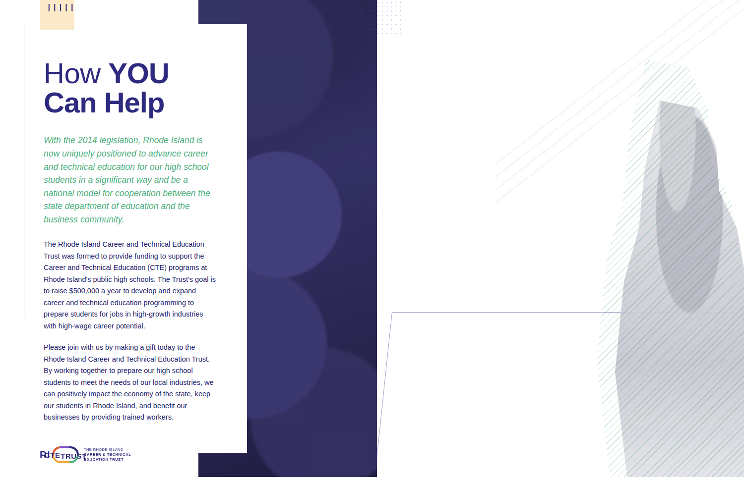|||||
How YOU Can Help
With the 2014 legislation, Rhode Island is now uniquely positioned to advance career and technical education for our high school students in a significant way and be a national model for cooperation between the state department of education and the business community.
The Rhode Island Career and Technical Education Trust was formed to provide funding to support the Career and Technical Education (CTE) programs at Rhode Island's public high schools. The Trust's goal is to raise $500,000 a year to develop and expand career and technical education programming to prepare students for jobs in high-growth industries with high-wage career potential.
Please join with us by making a gift today to the Rhode Island Career and Technical Education Trust. By working together to prepare our high school students to meet the needs of our local industries, we can positively impact the economy of the state, keep our students in Rhode Island, and benefit our businesses by providing trained workers.
RI CTE TRUST
The Rhode Island
Career & Technical
Education Trust